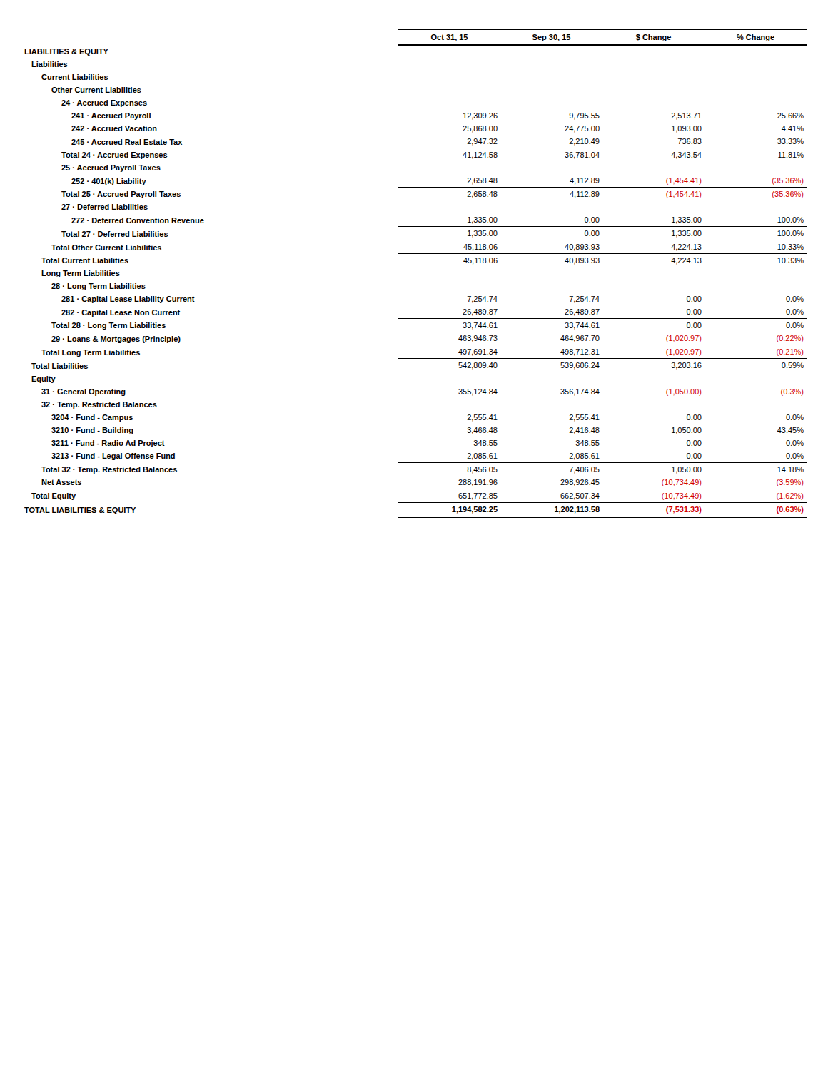| | Oct 31, 15 | Sep 30, 15 | $ Change | % Change |
| --- | --- | --- | --- | --- |
| LIABILITIES & EQUITY | | | | |
| Liabilities | | | | |
| Current Liabilities | | | | |
| Other Current Liabilities | | | | |
| 24 · Accrued Expenses | | | | |
| 241 · Accrued Payroll | 12,309.26 | 9,795.55 | 2,513.71 | 25.66% |
| 242 · Accrued Vacation | 25,868.00 | 24,775.00 | 1,093.00 | 4.41% |
| 245 · Accrued Real Estate Tax | 2,947.32 | 2,210.49 | 736.83 | 33.33% |
| Total 24 · Accrued Expenses | 41,124.58 | 36,781.04 | 4,343.54 | 11.81% |
| 25 · Accrued Payroll Taxes | | | | |
| 252 · 401(k) Liability | 2,658.48 | 4,112.89 | (1,454.41) | (35.36%) |
| Total 25 · Accrued Payroll Taxes | 2,658.48 | 4,112.89 | (1,454.41) | (35.36%) |
| 27 · Deferred Liabilities | | | | |
| 272 · Deferred Convention Revenue | 1,335.00 | 0.00 | 1,335.00 | 100.0% |
| Total 27 · Deferred Liabilities | 1,335.00 | 0.00 | 1,335.00 | 100.0% |
| Total Other Current Liabilities | 45,118.06 | 40,893.93 | 4,224.13 | 10.33% |
| Total Current Liabilities | 45,118.06 | 40,893.93 | 4,224.13 | 10.33% |
| Long Term Liabilities | | | | |
| 28 · Long Term Liabilities | | | | |
| 281 · Capital Lease Liability Current | 7,254.74 | 7,254.74 | 0.00 | 0.0% |
| 282 · Capital Lease Non Current | 26,489.87 | 26,489.87 | 0.00 | 0.0% |
| Total 28 · Long Term Liabilities | 33,744.61 | 33,744.61 | 0.00 | 0.0% |
| 29 · Loans & Mortgages (Principle) | 463,946.73 | 464,967.70 | (1,020.97) | (0.22%) |
| Total Long Term Liabilities | 497,691.34 | 498,712.31 | (1,020.97) | (0.21%) |
| Total Liabilities | 542,809.40 | 539,606.24 | 3,203.16 | 0.59% |
| Equity | | | | |
| 31 · General Operating | 355,124.84 | 356,174.84 | (1,050.00) | (0.3%) |
| 32 · Temp. Restricted Balances | | | | |
| 3204 · Fund - Campus | 2,555.41 | 2,555.41 | 0.00 | 0.0% |
| 3210 · Fund - Building | 3,466.48 | 2,416.48 | 1,050.00 | 43.45% |
| 3211 · Fund - Radio Ad Project | 348.55 | 348.55 | 0.00 | 0.0% |
| 3213 · Fund - Legal Offense Fund | 2,085.61 | 2,085.61 | 0.00 | 0.0% |
| Total 32 · Temp. Restricted Balances | 8,456.05 | 7,406.05 | 1,050.00 | 14.18% |
| Net Assets | 288,191.96 | 298,926.45 | (10,734.49) | (3.59%) |
| Total Equity | 651,772.85 | 662,507.34 | (10,734.49) | (1.62%) |
| TOTAL LIABILITIES & EQUITY | 1,194,582.25 | 1,202,113.58 | (7,531.33) | (0.63%) |